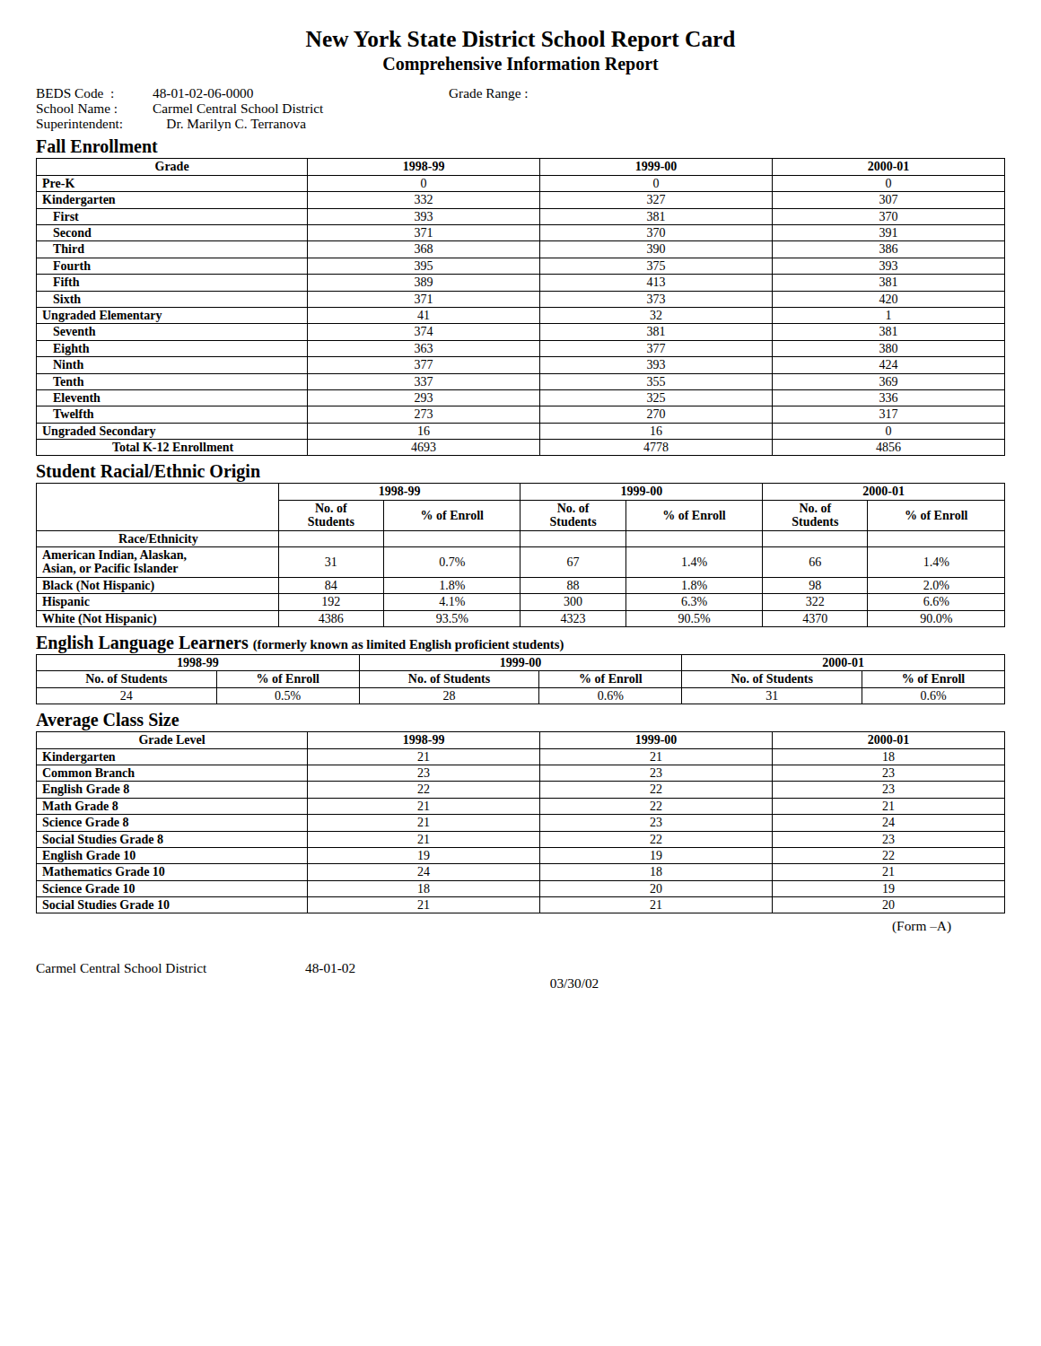New York State District School Report Card
Comprehensive Information Report
| BEDS Code : | 48-01-02-06-0000 | Grade Range : |
| School Name : | Carmel Central School District |
| Superintendent: | Dr. Marilyn C. Terranova |
Fall Enrollment
| Grade | 1998-99 | 1999-00 | 2000-01 |
| --- | --- | --- | --- |
| Pre-K | 0 | 0 | 0 |
| Kindergarten | 332 | 327 | 307 |
| First | 393 | 381 | 370 |
| Second | 371 | 370 | 391 |
| Third | 368 | 390 | 386 |
| Fourth | 395 | 375 | 393 |
| Fifth | 389 | 413 | 381 |
| Sixth | 371 | 373 | 420 |
| Ungraded Elementary | 41 | 32 | 1 |
| Seventh | 374 | 381 | 381 |
| Eighth | 363 | 377 | 380 |
| Ninth | 377 | 393 | 424 |
| Tenth | 337 | 355 | 369 |
| Eleventh | 293 | 325 | 336 |
| Twelfth | 273 | 270 | 317 |
| Ungraded Secondary | 16 | 16 | 0 |
| Total K-12 Enrollment | 4693 | 4778 | 4856 |
Student Racial/Ethnic Origin
| | 1998-99 | 1999-00 | 2000-01 |
| --- | --- | --- | --- |
| No. of Students | % of Enroll | No. of Students | % of Enroll | No. of Students | % of Enroll |
| Race/Ethnicity | | | | | | |
| American Indian, Alaskan, Asian, or Pacific Islander | 31 | 0.7% | 67 | 1.4% | 66 | 1.4% |
| Black (Not Hispanic) | 84 | 1.8% | 88 | 1.8% | 98 | 2.0% |
| Hispanic | 192 | 4.1% | 300 | 6.3% | 322 | 6.6% |
| White (Not Hispanic) | 4386 | 93.5% | 4323 | 90.5% | 4370 | 90.0% |
English Language Learners (formerly known as limited English proficient students)
| 1998-99 | 1999-00 | 2000-01 |
| --- | --- | --- |
| No. of Students | % of Enroll | No. of Students | % of Enroll | No. of Students | % of Enroll |
| 24 | 0.5% | 28 | 0.6% | 31 | 0.6% |
Average Class Size
| Grade Level | 1998-99 | 1999-00 | 2000-01 |
| --- | --- | --- | --- |
| Kindergarten | 21 | 21 | 18 |
| Common Branch | 23 | 23 | 23 |
| English Grade 8 | 22 | 22 | 23 |
| Math Grade 8 | 21 | 22 | 21 |
| Science Grade 8 | 21 | 23 | 24 |
| Social Studies Grade 8 | 21 | 22 | 23 |
| English Grade 10 | 19 | 19 | 22 |
| Mathematics Grade 10 | 24 | 18 | 21 |
| Science Grade 10 | 18 | 20 | 19 |
| Social Studies Grade 10 | 21 | 21 | 20 |
(Form –A)
Carmel Central School District
48-01-02
03/30/02